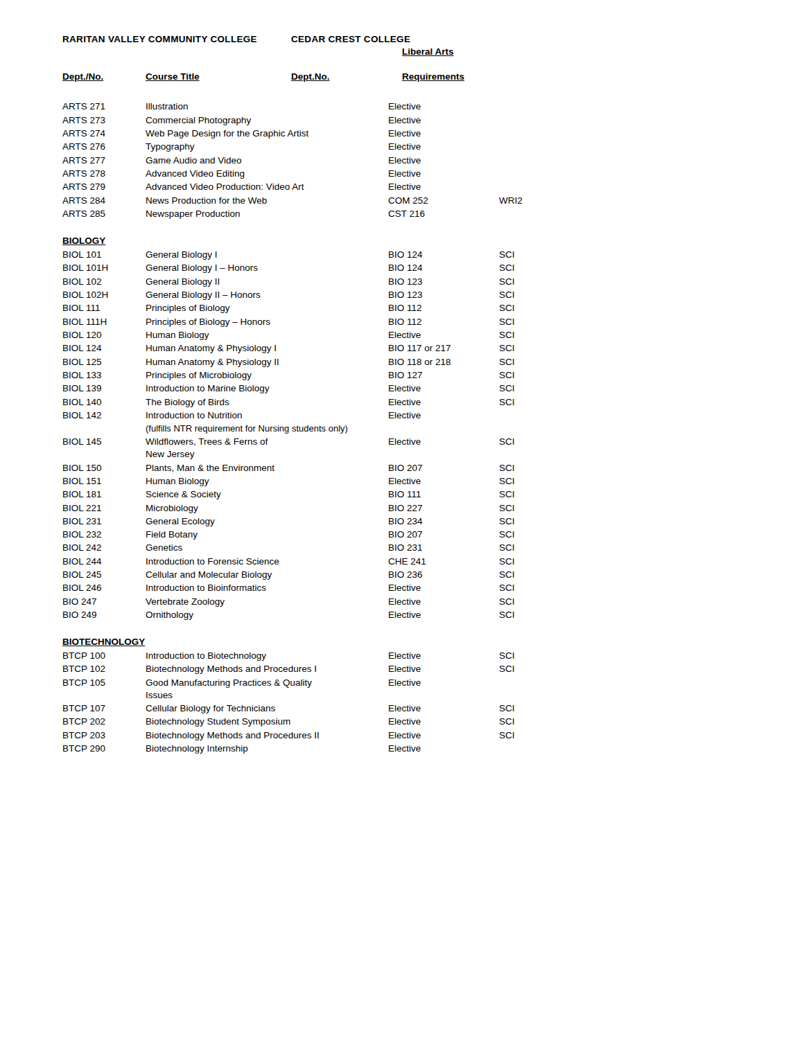RARITAN VALLEY COMMUNITY COLLEGE
CEDAR CREST COLLEGE
Liberal Arts
Dept./No. Course Title Dept.No. Requirements
| ARTS 271 | Illustration | Elective | |
| ARTS 273 | Commercial Photography | Elective | |
| ARTS 274 | Web Page Design for the Graphic Artist | Elective | |
| ARTS 276 | Typography | Elective | |
| ARTS 277 | Game Audio and Video | Elective | |
| ARTS 278 | Advanced Video Editing | Elective | |
| ARTS 279 | Advanced Video Production: Video Art | Elective | |
| ARTS 284 | News Production for the Web | COM 252 | WRI2 |
| ARTS 285 | Newspaper Production | CST 216 | |
| BIOLOGY |
| BIOL 101 | General Biology I | BIO 124 | SCI |
| BIOL 101H | General Biology I – Honors | BIO 124 | SCI |
| BIOL 102 | General Biology II | BIO 123 | SCI |
| BIOL 102H | General Biology II – Honors | BIO 123 | SCI |
| BIOL 111 | Principles of Biology | BIO 112 | SCI |
| BIOL 111H | Principles of Biology – Honors | BIO 112 | SCI |
| BIOL 120 | Human Biology | Elective | SCI |
| BIOL 124 | Human Anatomy & Physiology I | BIO 117 or 217 | SCI |
| BIOL 125 | Human Anatomy & Physiology II | BIO 118 or 218 | SCI |
| BIOL 133 | Principles of Microbiology | BIO 127 | SCI |
| BIOL 139 | Introduction to Marine Biology | Elective | SCI |
| BIOL 140 | The Biology of Birds | Elective | SCI |
| BIOL 142 | Introduction to Nutrition | Elective | |
| | (fulfills NTR requirement for Nursing students only) |
| BIOL 145 | Wildflowers, Trees & Ferns of New Jersey | Elective | SCI |
| BIOL 150 | Plants, Man & the Environment | BIO 207 | SCI |
| BIOL 151 | Human Biology | Elective | SCI |
| BIOL 181 | Science & Society | BIO 111 | SCI |
| BIOL 221 | Microbiology | BIO 227 | SCI |
| BIOL 231 | General Ecology | BIO 234 | SCI |
| BIOL 232 | Field Botany | BIO 207 | SCI |
| BIOL 242 | Genetics | BIO 231 | SCI |
| BIOL 244 | Introduction to Forensic Science | CHE 241 | SCI |
| BIOL 245 | Cellular and Molecular Biology | BIO 236 | SCI |
| BIOL 246 | Introduction to Bioinformatics | Elective | SCI |
| BIO 247 | Vertebrate Zoology | Elective | SCI |
| BIO 249 | Ornithology | Elective | SCI |
| BIOTECHNOLOGY |
| BTCP 100 | Introduction to Biotechnology | Elective | SCI |
| BTCP 102 | Biotechnology Methods and Procedures I | Elective | SCI |
| BTCP 105 | Good Manufacturing Practices & Quality Issues | Elective | |
| BTCP 107 | Cellular Biology for Technicians | Elective | SCI |
| BTCP 202 | Biotechnology Student Symposium | Elective | SCI |
| BTCP 203 | Biotechnology Methods and Procedures II | Elective | SCI |
| BTCP 290 | Biotechnology Internship | Elective | |